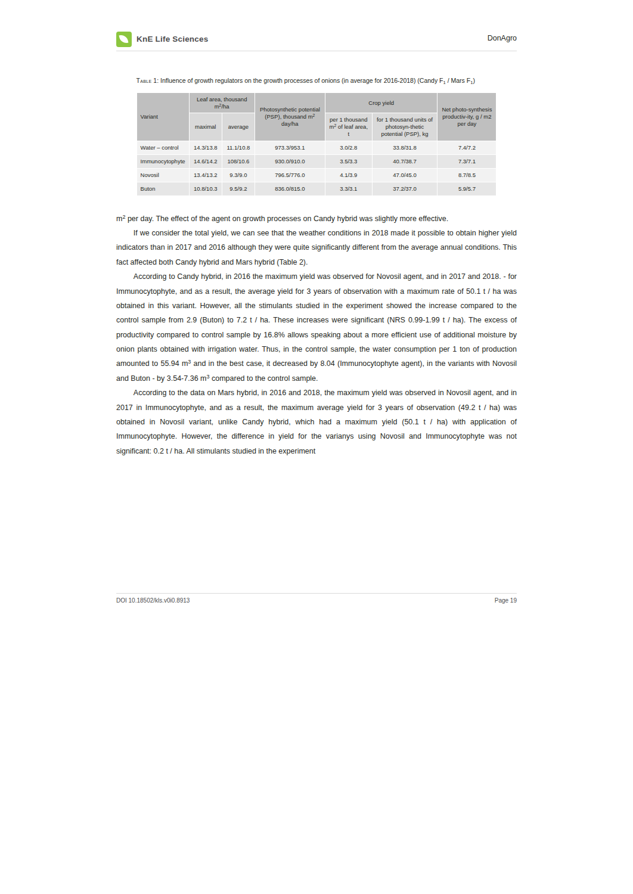KnE Life Sciences
DonAgro
Table 1: Influence of growth regulators on the growth processes of onions (in average for 2016-2018) (Candy F1 / Mars F1)
| Variant | Leaf area, thousand m 2 /ha | Photosynthetic potential (PSP), thousand m 2 day/ha | Crop yield | Net photo-synthesis productiv-ity, g / m2 per day |
| --- | --- | --- | --- | --- |
| maximal | average | per 1 thousand m 2 of leaf area, t | for 1 thousand units of photosyn-thetic potential (PSP), kg |
| Water – control | 14.3/13.8 | 11.1/10.8 | 973.3/953.1 | 3.0/2.8 | 33.8/31.8 | 7.4/7.2 |
| Immunocytophyte | 14.6/14.2 | 108/10.6 | 930.0/910.0 | 3.5/3.3 | 40.7/38.7 | 7.3/7.1 |
| Novosil | 13.4/13.2 | 9.3/9.0 | 796.5/776.0 | 4.1/3.9 | 47.0/45.0 | 8.7/8.5 |
| Buton | 10.8/10.3 | 9.5/9.2 | 836.0/815.0 | 3.3/3.1 | 37.2/37.0 | 5.9/5.7 |
m2 per day. The effect of the agent on growth processes on Candy hybrid was slightly more effective.
If we consider the total yield, we can see that the weather conditions in 2018 made it possible to obtain higher yield indicators than in 2017 and 2016 although they were quite significantly different from the average annual conditions. This fact affected both Candy hybrid and Mars hybrid (Table 2).
According to Candy hybrid, in 2016 the maximum yield was observed for Novosil agent, and in 2017 and 2018. - for Immunocytophyte, and as a result, the average yield for 3 years of observation with a maximum rate of 50.1 t / ha was obtained in this variant. However, all the stimulants studied in the experiment showed the increase compared to the control sample from 2.9 (Buton) to 7.2 t / ha. These increases were significant (NRS 0.99-1.99 t / ha). The excess of productivity compared to control sample by 16.8% allows speaking about a more efficient use of additional moisture by onion plants obtained with irrigation water. Thus, in the control sample, the water consumption per 1 ton of production amounted to 55.94 m3 and in the best case, it decreased by 8.04 (Immunocytophyte agent), in the variants with Novosil and Buton - by 3.54-7.36 m3 compared to the control sample.
According to the data on Mars hybrid, in 2016 and 2018, the maximum yield was observed in Novosil agent, and in 2017 in Immunocytophyte, and as a result, the maximum average yield for 3 years of observation (49.2 t / ha) was obtained in Novosil variant, unlike Candy hybrid, which had a maximum yield (50.1 t / ha) with application of Immunocytophyte. However, the difference in yield for the varianys using Novosil and Immunocytophyte was not significant: 0.2 t / ha. All stimulants studied in the experiment
DOI 10.18502/kls.v0i0.8913
Page 19